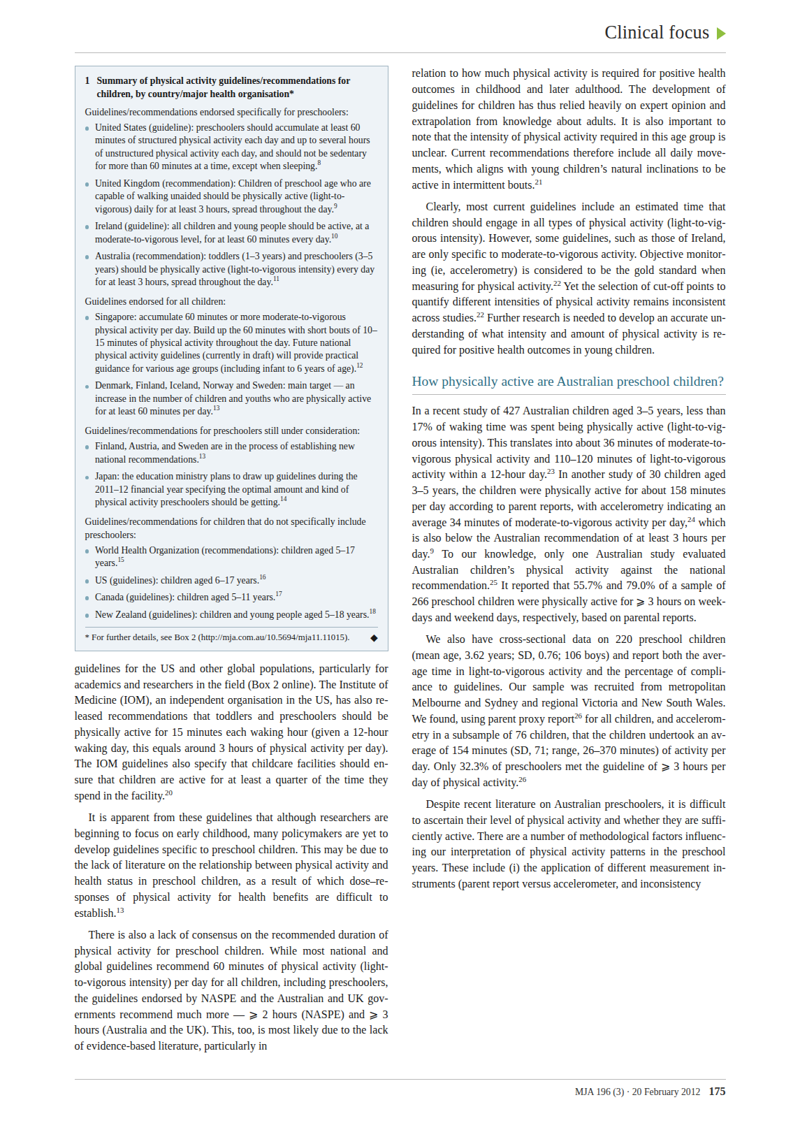Clinical focus
1 Summary of physical activity guidelines/recommendations for children, by country/major health organisation*
Guidelines/recommendations endorsed specifically for preschoolers:
United States (guideline): preschoolers should accumulate at least 60 minutes of structured physical activity each day and up to several hours of unstructured physical activity each day, and should not be sedentary for more than 60 minutes at a time, except when sleeping.8
United Kingdom (recommendation): Children of preschool age who are capable of walking unaided should be physically active (light-to-vigorous) daily for at least 3 hours, spread throughout the day.9
Ireland (guideline): all children and young people should be active, at a moderate-to-vigorous level, for at least 60 minutes every day.10
Australia (recommendation): toddlers (1–3 years) and preschoolers (3–5 years) should be physically active (light-to-vigorous intensity) every day for at least 3 hours, spread throughout the day.11
Guidelines endorsed for all children:
Singapore: accumulate 60 minutes or more moderate-to-vigorous physical activity per day. Build up the 60 minutes with short bouts of 10–15 minutes of physical activity throughout the day. Future national physical activity guidelines (currently in draft) will provide practical guidance for various age groups (including infant to 6 years of age).12
Denmark, Finland, Iceland, Norway and Sweden: main target — an increase in the number of children and youths who are physically active for at least 60 minutes per day.13
Guidelines/recommendations for preschoolers still under consideration:
Finland, Austria, and Sweden are in the process of establishing new national recommendations.13
Japan: the education ministry plans to draw up guidelines during the 2011–12 financial year specifying the optimal amount and kind of physical activity preschoolers should be getting.14
Guidelines/recommendations for children that do not specifically include preschoolers:
World Health Organization (recommendations): children aged 5–17 years.15
US (guidelines): children aged 6–17 years.16
Canada (guidelines): children aged 5–11 years.17
New Zealand (guidelines): children and young people aged 5–18 years.18
* For further details, see Box 2 (http://mja.com.au/10.5694/mja11.11015). ◆
guidelines for the US and other global populations, particularly for academics and researchers in the field (Box 2 online). The Institute of Medicine (IOM), an independent organisation in the US, has also released recommendations that toddlers and preschoolers should be physically active for 15 minutes each waking hour (given a 12-hour waking day, this equals around 3 hours of physical activity per day). The IOM guidelines also specify that childcare facilities should ensure that children are active for at least a quarter of the time they spend in the facility.20
It is apparent from these guidelines that although researchers are beginning to focus on early childhood, many policymakers are yet to develop guidelines specific to preschool children. This may be due to the lack of literature on the relationship between physical activity and health status in preschool children, as a result of which dose–responses of physical activity for health benefits are difficult to establish.13
There is also a lack of consensus on the recommended duration of physical activity for preschool children. While most national and global guidelines recommend 60 minutes of physical activity (light-to-vigorous intensity) per day for all children, including preschoolers, the guidelines endorsed by NASPE and the Australian and UK governments recommend much more — ⩾ 2 hours (NASPE) and ⩾ 3 hours (Australia and the UK). This, too, is most likely due to the lack of evidence-based literature, particularly in
relation to how much physical activity is required for positive health outcomes in childhood and later adulthood. The development of guidelines for children has thus relied heavily on expert opinion and extrapolation from knowledge about adults. It is also important to note that the intensity of physical activity required in this age group is unclear. Current recommendations therefore include all daily movements, which aligns with young children’s natural inclinations to be active in intermittent bouts.21
Clearly, most current guidelines include an estimated time that children should engage in all types of physical activity (light-to-vigorous intensity). However, some guidelines, such as those of Ireland, are only specific to moderate-to-vigorous activity. Objective monitoring (ie, accelerometry) is considered to be the gold standard when measuring for physical activity.22 Yet the selection of cut-off points to quantify different intensities of physical activity remains inconsistent across studies.22 Further research is needed to develop an accurate understanding of what intensity and amount of physical activity is required for positive health outcomes in young children.
How physically active are Australian preschool children?
In a recent study of 427 Australian children aged 3–5 years, less than 17% of waking time was spent being physically active (light-to-vigorous intensity). This translates into about 36 minutes of moderate-to-vigorous physical activity and 110–120 minutes of light-to-vigorous activity within a 12-hour day.23 In another study of 30 children aged 3–5 years, the children were physically active for about 158 minutes per day according to parent reports, with accelerometry indicating an average 34 minutes of moderate-to-vigorous activity per day,24 which is also below the Australian recommendation of at least 3 hours per day.9 To our knowledge, only one Australian study evaluated Australian children’s physical activity against the national recommendation.25 It reported that 55.7% and 79.0% of a sample of 266 preschool children were physically active for ⩾ 3 hours on weekdays and weekend days, respectively, based on parental reports.
We also have cross-sectional data on 220 preschool children (mean age, 3.62 years; SD, 0.76; 106 boys) and report both the average time in light-to-vigorous activity and the percentage of compliance to guidelines. Our sample was recruited from metropolitan Melbourne and Sydney and regional Victoria and New South Wales. We found, using parent proxy report26 for all children, and accelerometry in a subsample of 76 children, that the children undertook an average of 154 minutes (SD, 71; range, 26–370 minutes) of activity per day. Only 32.3% of preschoolers met the guideline of ⩾ 3 hours per day of physical activity.26
Despite recent literature on Australian preschoolers, it is difficult to ascertain their level of physical activity and whether they are sufficiently active. There are a number of methodological factors influencing our interpretation of physical activity patterns in the preschool years. These include (i) the application of different measurement instruments (parent report versus accelerometer, and inconsistency
MJA 196 (3) · 20 February 2012 175